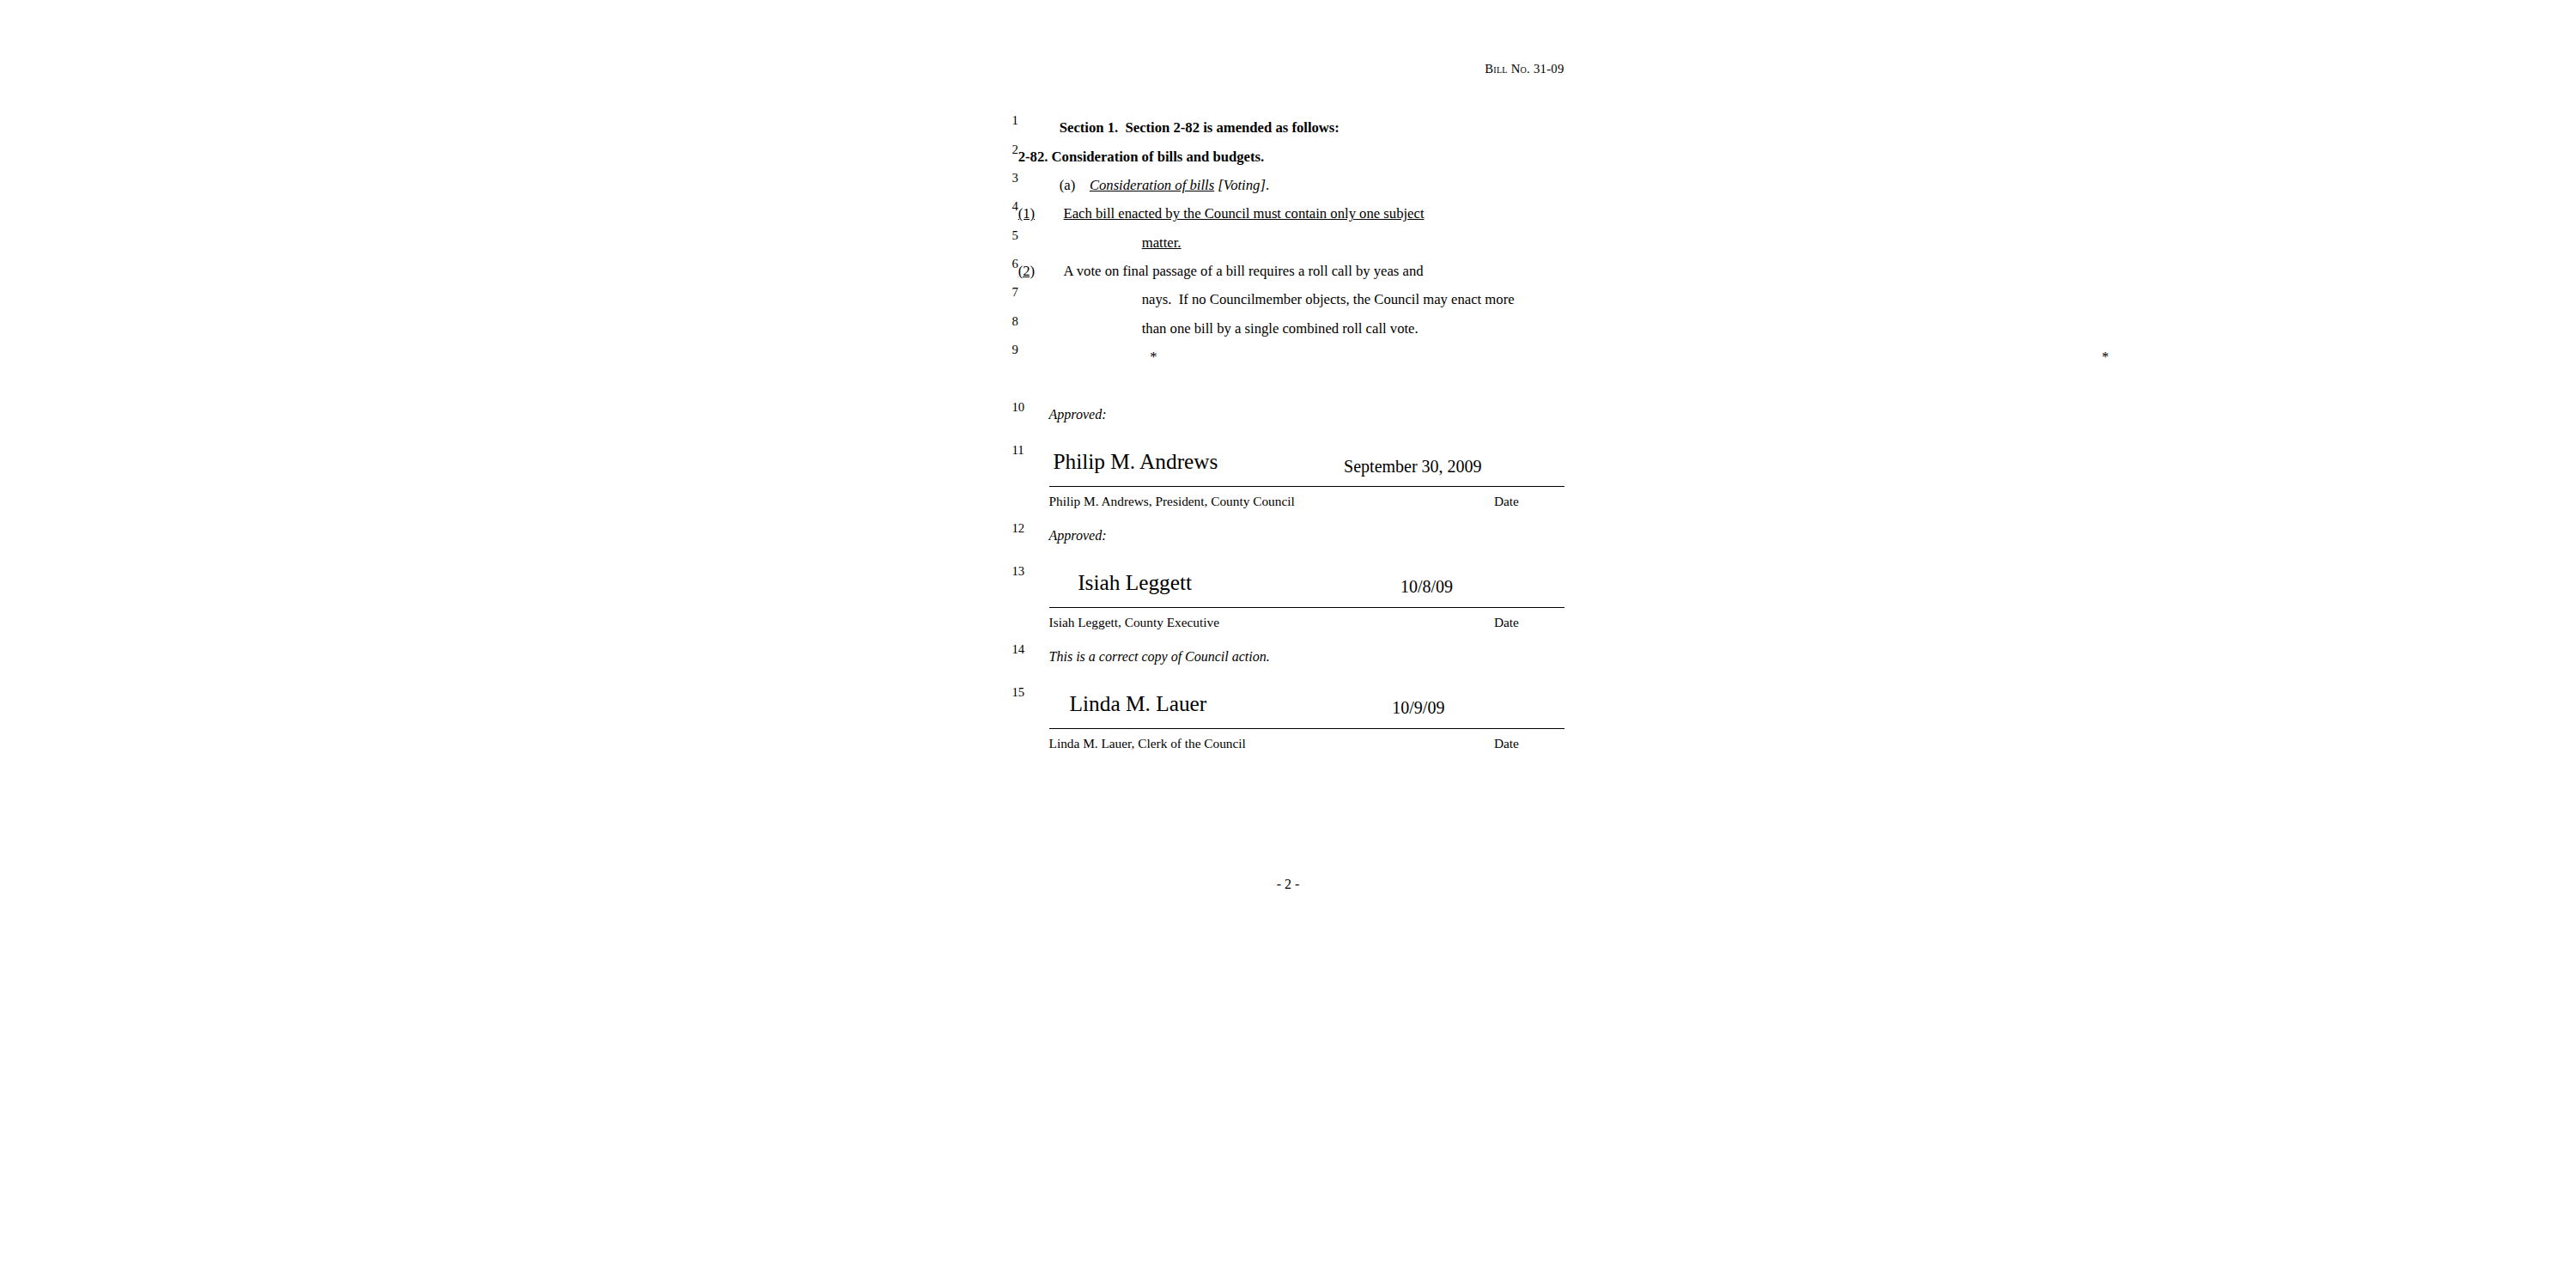Bill No. 31-09
| 1 | Section 1. Section 2-82 is amended as follows: |
| 2 | 2-82. Consideration of bills and budgets. |
| 3 | (a) Consideration of bills [Voting] . |
| 4 | (1) Each bill enacted by the Council must contain only one subject |
| 5 | matter. |
| 6 | (2) A vote on final passage of a bill requires a roll call by yeas and |
| 7 | nays. If no Councilmember objects, the Council may enact more |
| 8 | than one bill by a single combined roll call vote. |
| 9 | * * * |
| 10 | Approved: |
| 11 | Philip M. Andrews September 30, 2009 Philip M. Andrews, President, County Council Date |
| 12 | Approved: |
| 13 | Isiah Leggett 10/8/09 Isiah Leggett, County Executive Date |
| 14 | This is a correct copy of Council action. |
| 15 | Linda M. Lauer 10/9/09 Linda M. Lauer, Clerk of the Council Date |
- 2 -